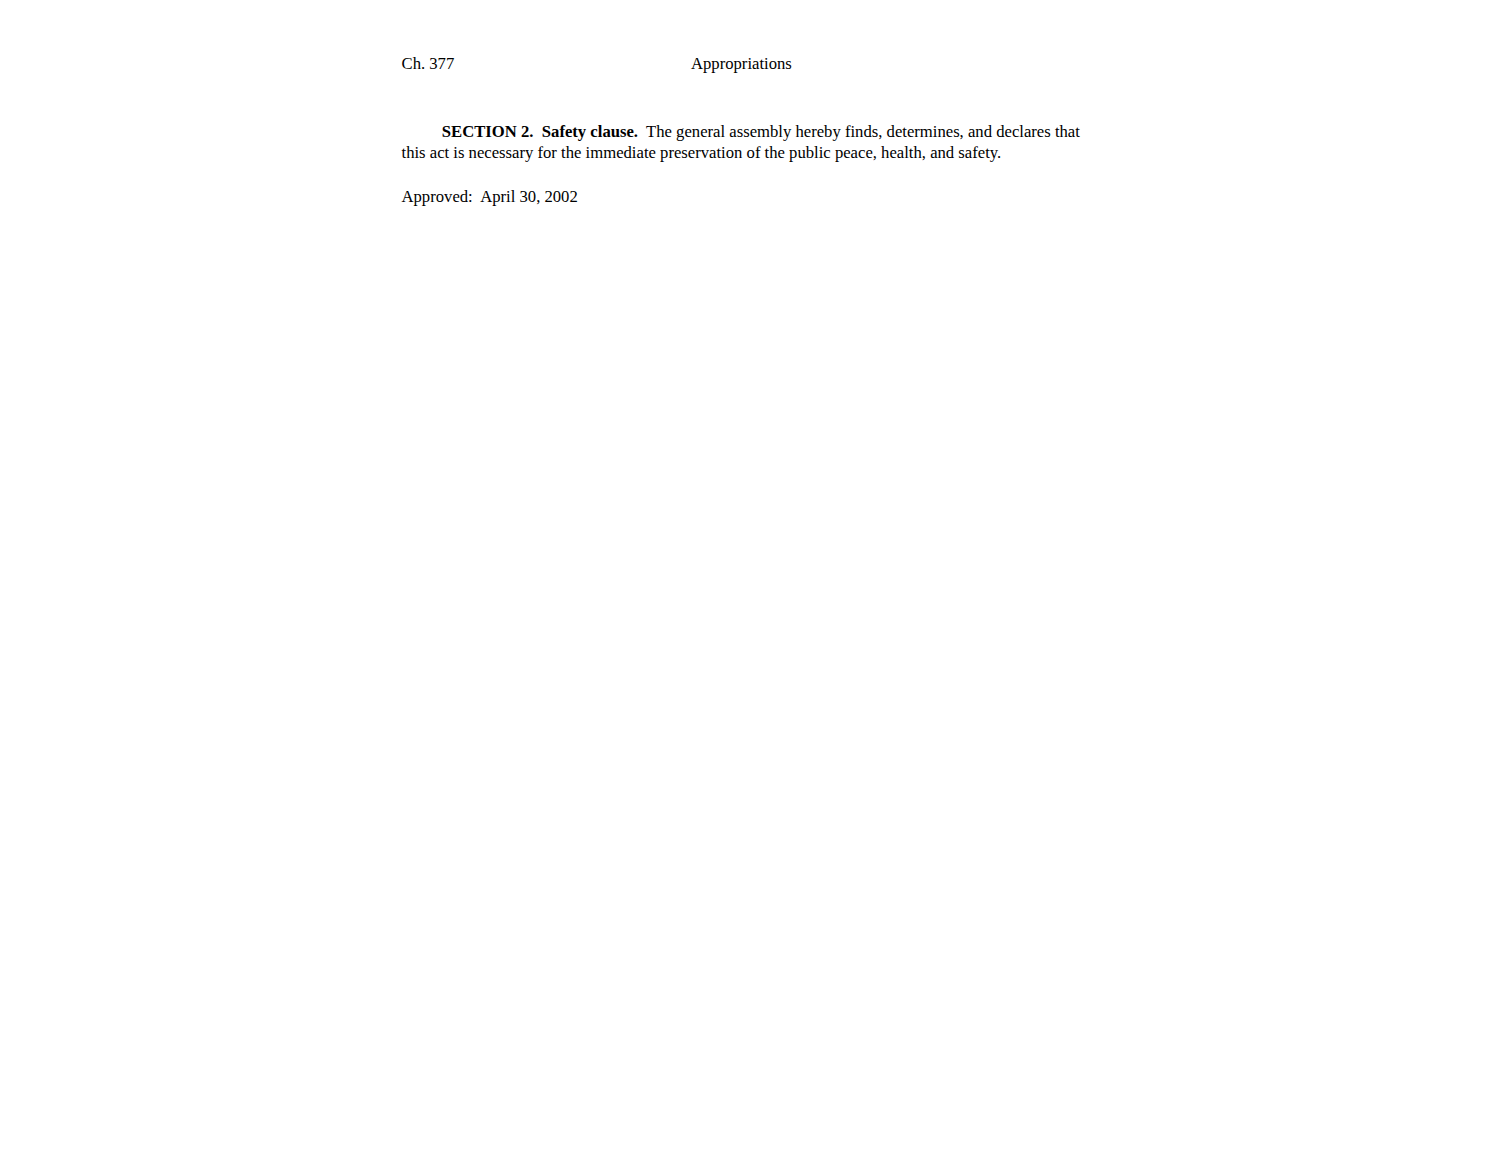Ch. 377
Appropriations
SECTION 2. Safety clause. The general assembly hereby finds, determines, and declares that this act is necessary for the immediate preservation of the public peace, health, and safety.
Approved: April 30, 2002